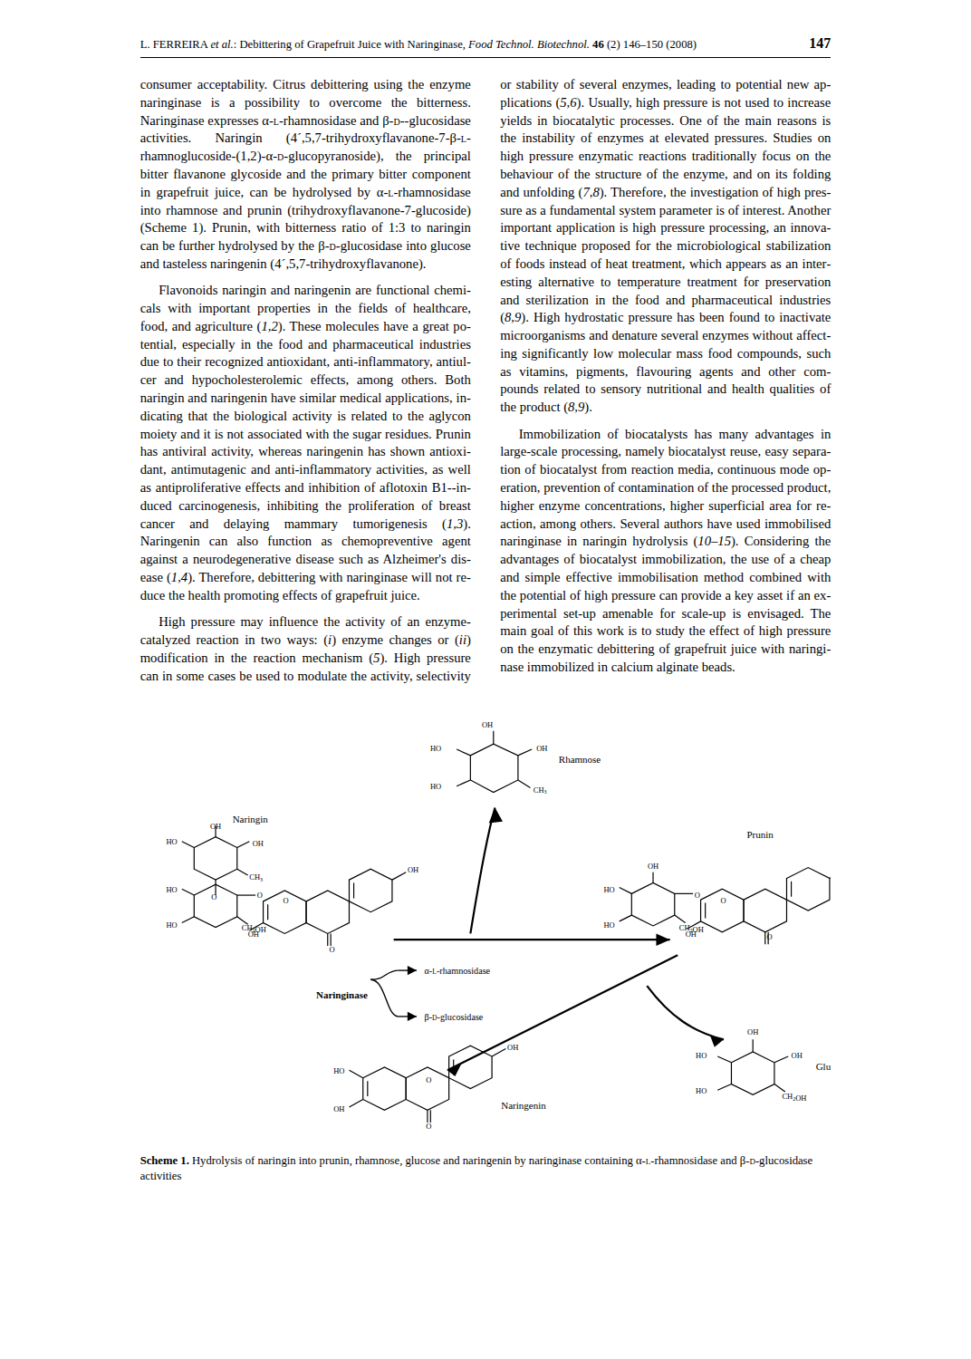L. FERREIRA et al.: Debittering of Grapefruit Juice with Naringinase, Food Technol. Biotechnol. 46 (2) 146–150 (2008) 147
consumer acceptability. Citrus debittering using the enzyme naringinase is a possibility to overcome the bitterness. Naringinase expresses α-l-rhamnosidase and β-d--glucosidase activities. Naringin (4´,5,7-trihydroxyflavanone-7-β-l-rhamnoglucoside-(1,2)-α-d-glucopyranoside), the principal bitter flavanone glycoside and the primary bitter component in grapefruit juice, can be hydrolysed by α-l-rhamnosidase into rhamnose and prunin (trihydroxyflavanone-7-glucoside) (Scheme 1). Prunin, with bitterness ratio of 1:3 to naringin can be further hydrolysed by the β-d-glucosidase into glucose and tasteless naringenin (4´,5,7-trihydroxyflavanone).
Flavonoids naringin and naringenin are functional chemicals with important properties in the fields of healthcare, food, and agriculture (1,2). These molecules have a great potential, especially in the food and pharmaceutical industries due to their recognized antioxidant, anti-inflammatory, antiulcer and hypocholesterolemic effects, among others. Both naringin and naringenin have similar medical applications, indicating that the biological activity is related to the aglycon moiety and it is not associated with the sugar residues. Prunin has antiviral activity, whereas naringenin has shown antioxidant, antimutagenic and anti-inflammatory activities, as well as antiproliferative effects and inhibition of aflotoxin B1--induced carcinogenesis, inhibiting the proliferation of breast cancer and delaying mammary tumorigenesis (1,3). Naringenin can also function as chemopreventive agent against a neurodegenerative disease such as Alzheimer's disease (1,4). Therefore, debittering with naringinase will not reduce the health promoting effects of grapefruit juice.
High pressure may influence the activity of an enzyme-catalyzed reaction in two ways: (i) enzyme changes or (ii) modification in the reaction mechanism (5). High pressure can in some cases be used to modulate the activity, selectivity or stability of several enzymes, leading to potential new applications (5,6). Usually, high pressure is not used to increase yields in biocatalytic processes. One of the main reasons is the instability of enzymes at elevated pressures. Studies on high pressure enzymatic reactions traditionally focus on the behaviour of the structure of the enzyme, and on its folding and unfolding (7,8). Therefore, the investigation of high pressure as a fundamental system parameter is of interest. Another important application is high pressure processing, an innovative technique proposed for the microbiological stabilization of foods instead of heat treatment, which appears as an interesting alternative to temperature treatment for preservation and sterilization in the food and pharmaceutical industries (8,9). High hydrostatic pressure has been found to inactivate microorganisms and denature several enzymes without affecting significantly low molecular mass food compounds, such as vitamins, pigments, flavouring agents and other compounds related to sensory nutritional and health qualities of the product (8,9).
Immobilization of biocatalysts has many advantages in large-scale processing, namely biocatalyst reuse, easy separation of biocatalyst from reaction media, continuous mode operation, prevention of contamination of the processed product, higher enzyme concentrations, higher superficial area for reaction, among others. Several authors have used immobilised naringinase in naringin hydrolysis (10–15). Considering the advantages of biocatalyst immobilization, the use of a cheap and simple effective immobilisation method combined with the potential of high pressure can provide a key asset if an experimental set-up amenable for scale-up is envisaged. The main goal of this work is to study the effect of high pressure on the enzymatic debittering of grapefruit juice with naringinase immobilized in calcium alginate beads.
OH OH HO HO CH3 Rhamnose OH HO OH CH3 O HO HO CH2OH O O OH O OH Naringin OH HO HO CH2OH O O OH O OH Prunin OH OH HO HO CH2OH Glucose HO O OH O OH Naringenin Naringinase α-L-rhamnosidase β-D-glucosidase
Scheme 1. Hydrolysis of naringin into prunin, rhamnose, glucose and naringenin by naringinase containing α-l-rhamnosidase and β-d-glucosidase activities